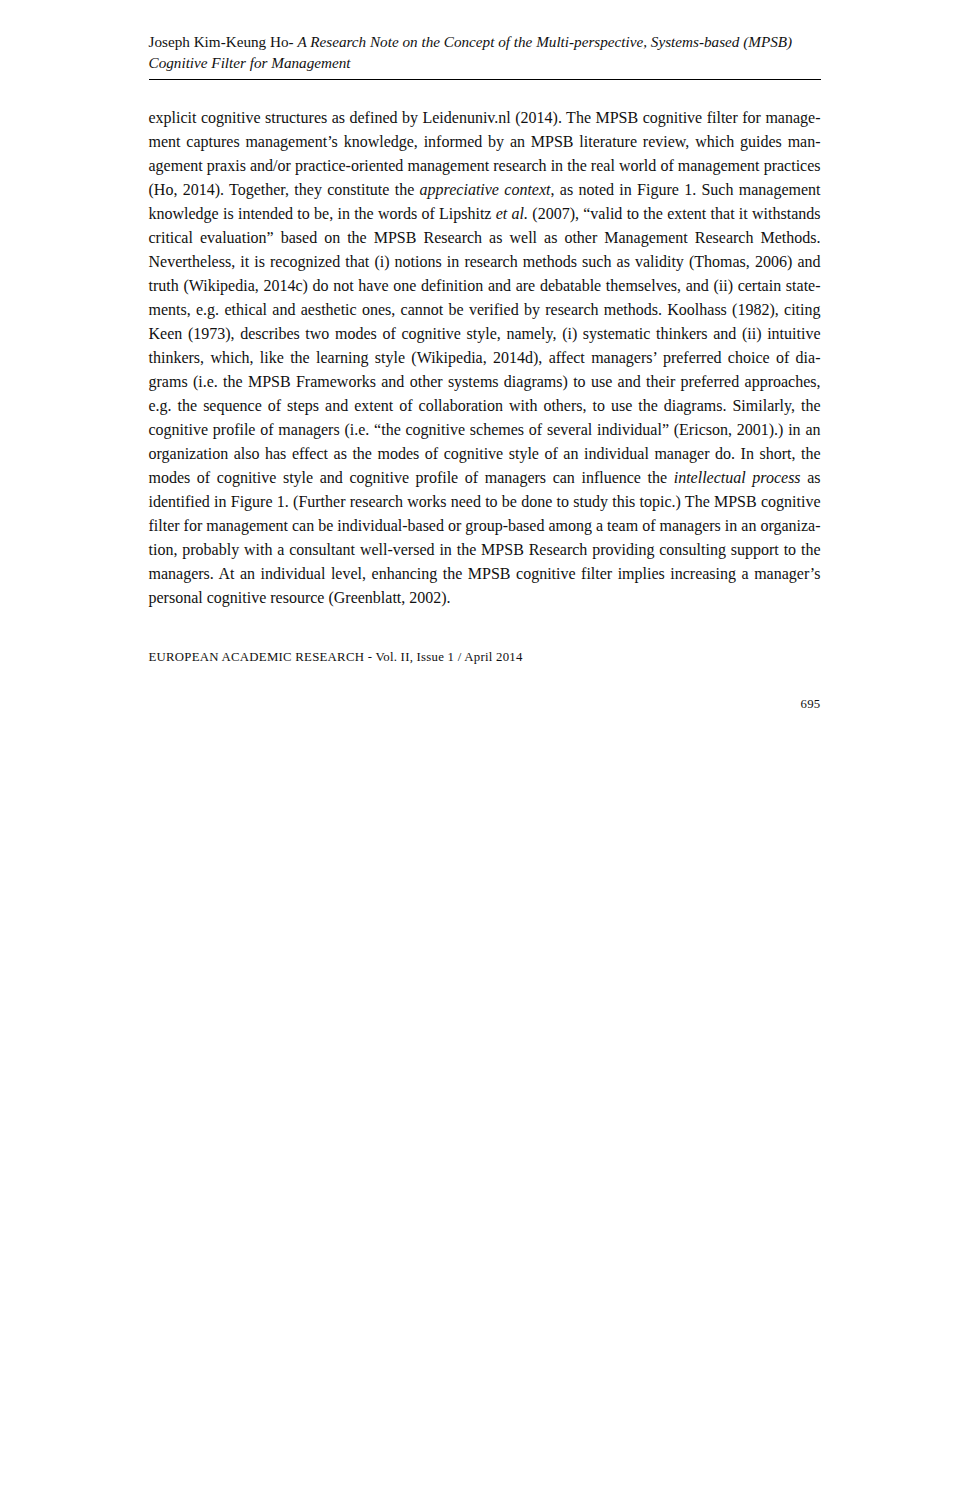Joseph Kim-Keung Ho- A Research Note on the Concept of the Multi-perspective, Systems-based (MPSB) Cognitive Filter for Management
explicit cognitive structures as defined by Leidenuniv.nl (2014). The MPSB cognitive filter for management captures management’s knowledge, informed by an MPSB literature review, which guides management praxis and/or practice-oriented management research in the real world of management practices (Ho, 2014). Together, they constitute the appreciative context, as noted in Figure 1. Such management knowledge is intended to be, in the words of Lipshitz et al. (2007), “valid to the extent that it withstands critical evaluation” based on the MPSB Research as well as other Management Research Methods. Nevertheless, it is recognized that (i) notions in research methods such as validity (Thomas, 2006) and truth (Wikipedia, 2014c) do not have one definition and are debatable themselves, and (ii) certain statements, e.g. ethical and aesthetic ones, cannot be verified by research methods. Koolhass (1982), citing Keen (1973), describes two modes of cognitive style, namely, (i) systematic thinkers and (ii) intuitive thinkers, which, like the learning style (Wikipedia, 2014d), affect managers’ preferred choice of diagrams (i.e. the MPSB Frameworks and other systems diagrams) to use and their preferred approaches, e.g. the sequence of steps and extent of collaboration with others, to use the diagrams. Similarly, the cognitive profile of managers (i.e. “the cognitive schemes of several individual” (Ericson, 2001).) in an organization also has effect as the modes of cognitive style of an individual manager do. In short, the modes of cognitive style and cognitive profile of managers can influence the intellectual process as identified in Figure 1. (Further research works need to be done to study this topic.) The MPSB cognitive filter for management can be individual-based or group-based among a team of managers in an organization, probably with a consultant well-versed in the MPSB Research providing consulting support to the managers. At an individual level, enhancing the MPSB cognitive filter implies increasing a manager’s personal cognitive resource (Greenblatt, 2002).
EUROPEAN ACADEMIC RESEARCH - Vol. II, Issue 1 / April 2014
695